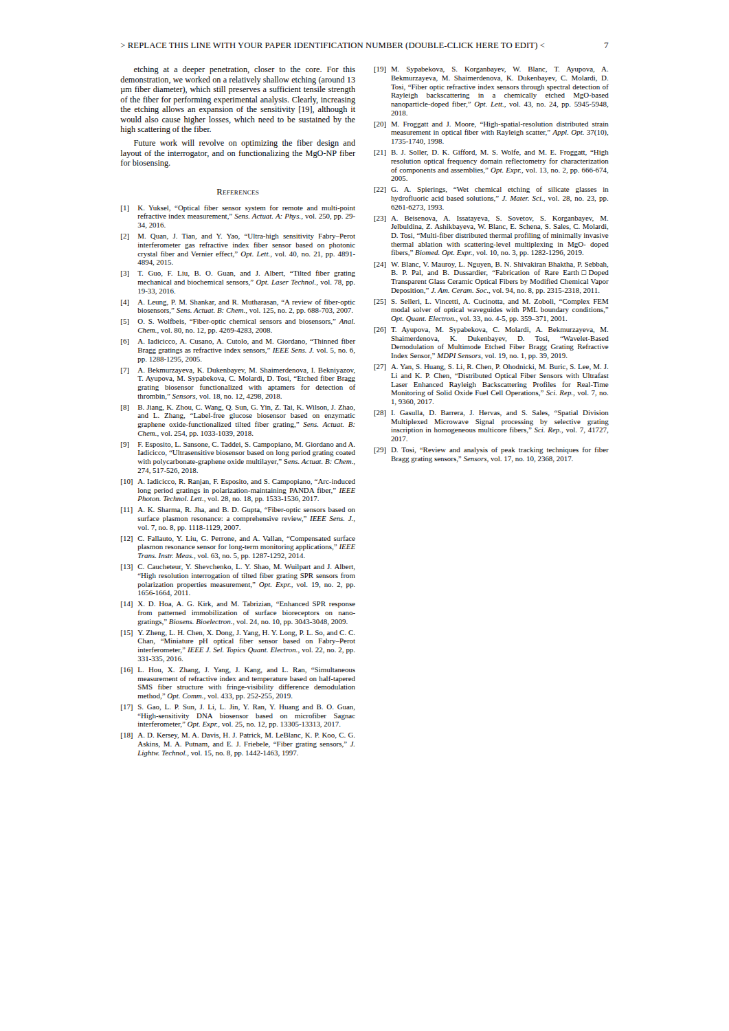> REPLACE THIS LINE WITH YOUR PAPER IDENTIFICATION NUMBER (DOUBLE-CLICK HERE TO EDIT) < 7
etching at a deeper penetration, closer to the core. For this demonstration, we worked on a relatively shallow etching (around 13 µm fiber diameter), which still preserves a sufficient tensile strength of the fiber for performing experimental analysis. Clearly, increasing the etching allows an expansion of the sensitivity [19], although it would also cause higher losses, which need to be sustained by the high scattering of the fiber.
Future work will revolve on optimizing the fiber design and layout of the interrogator, and on functionalizing the MgO-NP fiber for biosensing.
References
K. Yuksel, “Optical fiber sensor system for remote and multi-point refractive index measurement,” Sens. Actuat. A: Phys., vol. 250, pp. 29-34, 2016.
M. Quan, J. Tian, and Y. Yao, “Ultra-high sensitivity Fabry–Perot interferometer gas refractive index fiber sensor based on photonic crystal fiber and Vernier effect,” Opt. Lett., vol. 40, no. 21, pp. 4891-4894, 2015.
T. Guo, F. Liu, B. O. Guan, and J. Albert, “Tilted fiber grating mechanical and biochemical sensors,” Opt. Laser Technol., vol. 78, pp. 19-33, 2016.
A. Leung, P. M. Shankar, and R. Mutharasan, “A review of fiber-optic biosensors,” Sens. Actuat. B: Chem., vol. 125, no. 2, pp. 688-703, 2007.
O. S. Wolfbeis, “Fiber-optic chemical sensors and biosensors,” Anal. Chem., vol. 80, no. 12, pp. 4269-4283, 2008.
A. Iadicicco, A. Cusano, A. Cutolo, and M. Giordano, “Thinned fiber Bragg gratings as refractive index sensors,” IEEE Sens. J. vol. 5, no. 6, pp. 1288-1295, 2005.
A. Bekmurzayeva, K. Dukenbayev, M. Shaimerdenova, I. Bekniyazov, T. Ayupova, M. Sypabekova, C. Molardi, D. Tosi, “Etched fiber Bragg grating biosensor functionalized with aptamers for detection of thrombin,” Sensors, vol. 18, no. 12, 4298, 2018.
B. Jiang, K. Zhou, C. Wang, Q. Sun, G. Yin, Z. Tai, K. Wilson, J. Zhao, and L. Zhang, “Label-free glucose biosensor based on enzymatic graphene oxide-functionalized tilted fiber grating,” Sens. Actuat. B: Chem., vol. 254, pp. 1033-1039, 2018.
F. Esposito, L. Sansone, C. Taddei, S. Campopiano, M. Giordano and A. Iadicicco, “Ultrasensitive biosensor based on long period grating coated with polycarbonate-graphene oxide multilayer,” Sens. Actuat. B: Chem., 274, 517-526, 2018.
A. Iadicicco, R. Ranjan, F. Esposito, and S. Campopiano, “Arc-induced long period gratings in polarization-maintaining PANDA fiber,” IEEE Photon. Technol. Lett., vol. 28, no. 18, pp. 1533-1536, 2017.
A. K. Sharma, R. Jha, and B. D. Gupta, “Fiber-optic sensors based on surface plasmon resonance: a comprehensive review,” IEEE Sens. J., vol. 7, no. 8, pp. 1118-1129, 2007.
C. Fallauto, Y. Liu, G. Perrone, and A. Vallan, “Compensated surface plasmon resonance sensor for long-term monitoring applications,” IEEE Trans. Instr. Meas., vol. 63, no. 5, pp. 1287-1292, 2014.
C. Caucheteur, Y. Shevchenko, L. Y. Shao, M. Wuilpart and J. Albert, “High resolution interrogation of tilted fiber grating SPR sensors from polarization properties measurement,” Opt. Expr., vol. 19, no. 2, pp. 1656-1664, 2011.
X. D. Hoa, A. G. Kirk, and M. Tabrizian, “Enhanced SPR response from patterned immobilization of surface bioreceptors on nano-gratings,” Biosens. Bioelectron., vol. 24, no. 10, pp. 3043-3048, 2009.
Y. Zheng, L. H. Chen, X. Dong, J. Yang, H. Y. Long, P. L. So, and C. C. Chan, “Miniature pH optical fiber sensor based on Fabry–Perot interferometer,” IEEE J. Sel. Topics Quant. Electron., vol. 22, no. 2, pp. 331-335, 2016.
L. Hou, X. Zhang, J. Yang, J. Kang, and L. Ran, “Simultaneous measurement of refractive index and temperature based on half-tapered SMS fiber structure with fringe-visibility difference demodulation method,” Opt. Comm., vol. 433, pp. 252-255, 2019.
S. Gao, L. P. Sun, J. Li, L. Jin, Y. Ran, Y. Huang and B. O. Guan, “High-sensitivity DNA biosensor based on microfiber Sagnac interferometer,” Opt. Expr., vol. 25, no. 12, pp. 13305-13313, 2017.
A. D. Kersey, M. A. Davis, H. J. Patrick, M. LeBlanc, K. P. Koo, C. G. Askins, M. A. Putnam, and E. J. Friebele, “Fiber grating sensors,” J. Lightw. Technol., vol. 15, no. 8, pp. 1442-1463, 1997.
M. Sypabekova, S. Korganbayev, W. Blanc, T. Ayupova, A. Bekmurzayeva, M. Shaimerdenova, K. Dukenbayev, C. Molardi, D. Tosi, “Fiber optic refractive index sensors through spectral detection of Rayleigh backscattering in a chemically etched MgO-based nanoparticle-doped fiber,” Opt. Lett., vol. 43, no. 24, pp. 5945-5948, 2018.
M. Froggatt and J. Moore, “High-spatial-resolution distributed strain measurement in optical fiber with Rayleigh scatter,” Appl. Opt. 37(10), 1735-1740, 1998.
B. J. Soller, D. K. Gifford, M. S. Wolfe, and M. E. Froggatt, “High resolution optical frequency domain reflectometry for characterization of components and assemblies,” Opt. Expr., vol. 13, no. 2, pp. 666-674, 2005.
G. A. Spierings, “Wet chemical etching of silicate glasses in hydrofluoric acid based solutions,” J. Mater. Sci., vol. 28, no. 23, pp. 6261-6273, 1993.
A. Beisenova, A. Issatayeva, S. Sovetov, S. Korganbayev, M. Jelbuldina, Z. Ashikbayeva, W. Blanc, E. Schena, S. Sales, C. Molardi, D. Tosi, “Multi-fiber distributed thermal profiling of minimally invasive thermal ablation with scattering-level multiplexing in MgO- doped fibers,” Biomed. Opt. Expr., vol. 10, no. 3, pp. 1282-1296, 2019.
W. Blanc, V. Mauroy, L. Nguyen, B. N. Shivakiran Bhaktha, P. Sebbah, B. P. Pal, and B. Dussardier, “Fabrication of Rare Earth□Doped Transparent Glass Ceramic Optical Fibers by Modified Chemical Vapor Deposition,” J. Am. Ceram. Soc., vol. 94, no. 8, pp. 2315-2318, 2011.
S. Selleri, L. Vincetti, A. Cucinotta, and M. Zoboli, “Complex FEM modal solver of optical waveguides with PML boundary conditions,” Opt. Quant. Electron., vol. 33, no. 4-5, pp. 359–371, 2001.
T. Ayupova, M. Sypabekova, C. Molardi, A. Bekmurzayeva, M. Shaimerdenova, K. Dukenbayev, D. Tosi, “Wavelet-Based Demodulation of Multimode Etched Fiber Bragg Grating Refractive Index Sensor,” MDPI Sensors, vol. 19, no. 1, pp. 39, 2019.
A. Yan, S. Huang, S. Li, R. Chen, P. Ohodnicki, M. Buric, S. Lee, M. J. Li and K. P. Chen, “Distributed Optical Fiber Sensors with Ultrafast Laser Enhanced Rayleigh Backscattering Profiles for Real-Time Monitoring of Solid Oxide Fuel Cell Operations,” Sci. Rep., vol. 7, no. 1, 9360, 2017.
I. Gasulla, D. Barrera, J. Hervas, and S. Sales, “Spatial Division Multiplexed Microwave Signal processing by selective grating inscription in homogeneous multicore fibers,” Sci. Rep., vol. 7, 41727, 2017.
D. Tosi, “Review and analysis of peak tracking techniques for fiber Bragg grating sensors,” Sensors, vol. 17, no. 10, 2368, 2017.